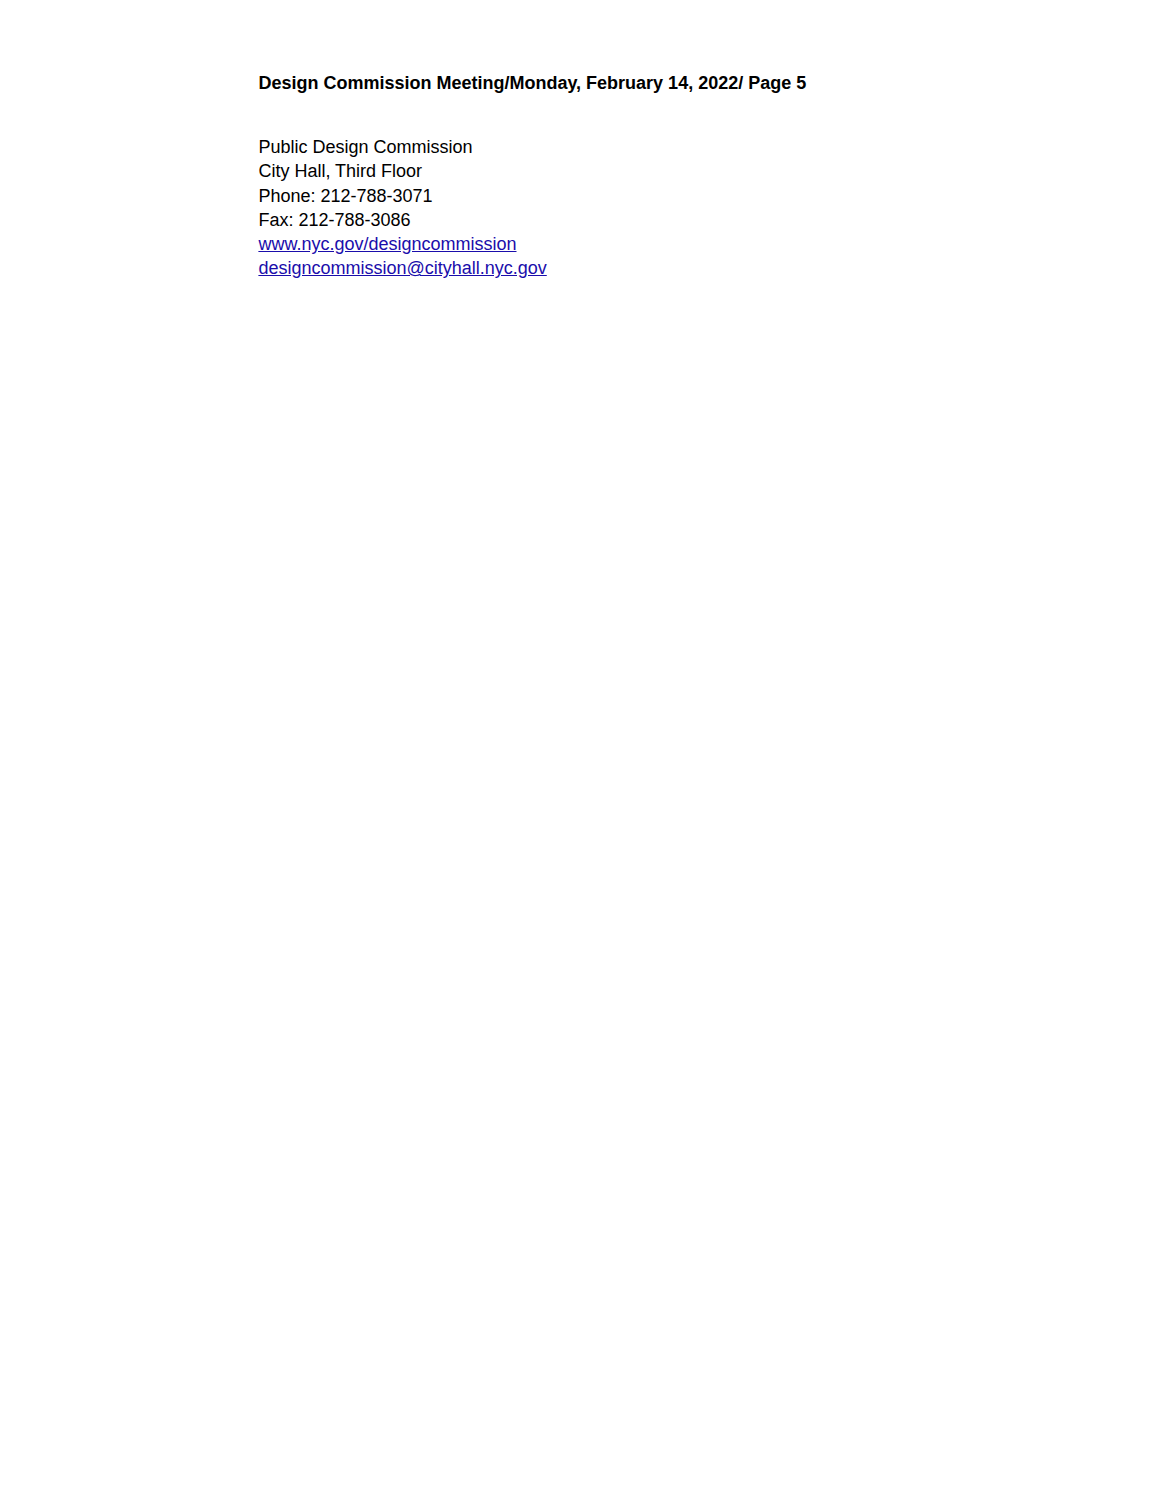Design Commission Meeting/Monday, February 14, 2022/ Page 5
Public Design Commission
City Hall, Third Floor
Phone: 212-788-3071
Fax: 212-788-3086
www.nyc.gov/designcommission
designcommission@cityhall.nyc.gov